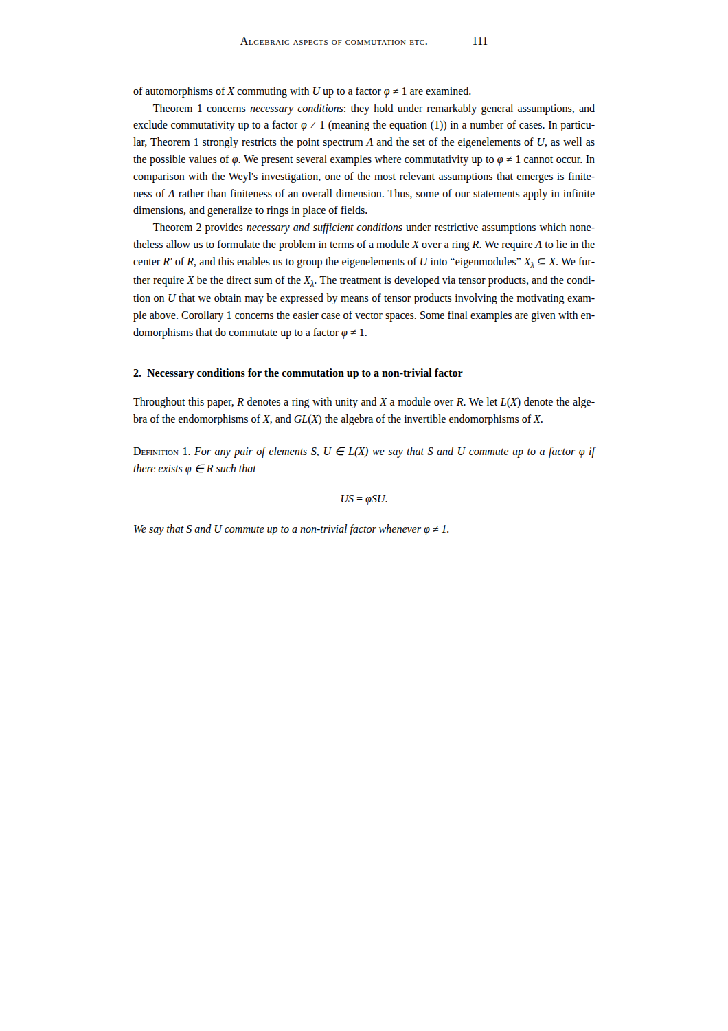Algebraic aspects of commutation etc. 111
of automorphisms of X commuting with U up to a factor φ ≠ 1 are examined.
Theorem 1 concerns necessary conditions: they hold under remarkably general assumptions, and exclude commutativity up to a factor φ ≠ 1 (meaning the equation (1)) in a number of cases. In particular, Theorem 1 strongly restricts the point spectrum Λ and the set of the eigenelements of U, as well as the possible values of φ. We present several examples where commutativity up to φ ≠ 1 cannot occur. In comparison with the Weyl's investigation, one of the most relevant assumptions that emerges is finiteness of Λ rather than finiteness of an overall dimension. Thus, some of our statements apply in infinite dimensions, and generalize to rings in place of fields.
Theorem 2 provides necessary and sufficient conditions under restrictive assumptions which nonetheless allow us to formulate the problem in terms of a module X over a ring R. We require Λ to lie in the center R′ of R, and this enables us to group the eigenelements of U into “eigenmodules” Xλ ⊆ X. We further require X be the direct sum of the Xλ. The treatment is developed via tensor products, and the condition on U that we obtain may be expressed by means of tensor products involving the motivating example above. Corollary 1 concerns the easier case of vector spaces. Some final examples are given with endomorphisms that do commutate up to a factor φ ≠ 1.
2. Necessary conditions for the commutation up to a non-trivial factor
Throughout this paper, R denotes a ring with unity and X a module over R. We let L(X) denote the algebra of the endomorphisms of X, and GL(X) the algebra of the invertible endomorphisms of X.
Definition 1. For any pair of elements S, U ∈ L(X) we say that S and U commute up to a factor φ if there exists φ ∈ R such that
US = φSU.
We say that S and U commute up to a non-trivial factor whenever φ ≠ 1.